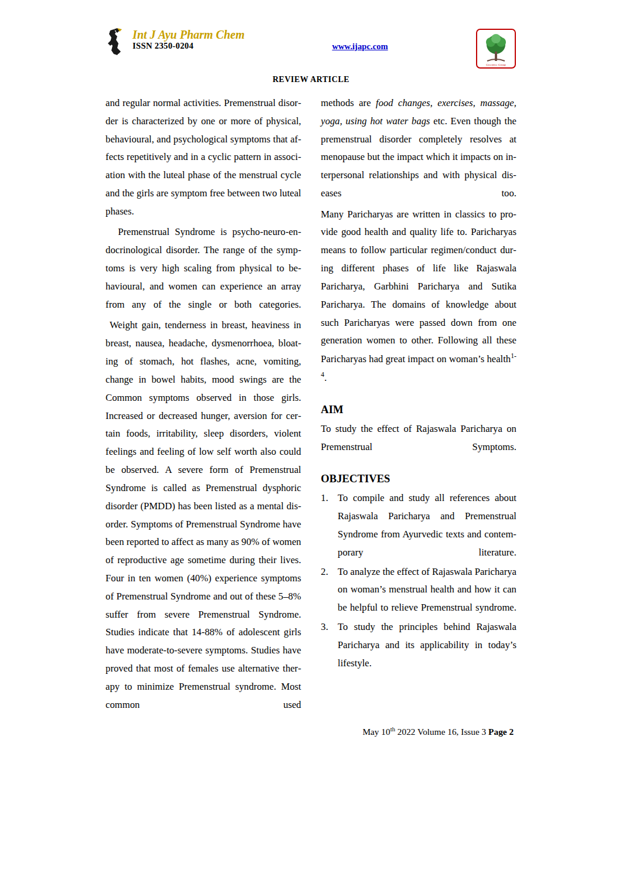Int J Ayu Pharm Chem
ISSN 2350-0204
www.ijapc.com
Greentree Group
REVIEW ARTICLE
and regular normal activities. Premenstrual disorder is characterized by one or more of physical, behavioural, and psychological symptoms that affects repetitively and in a cyclic pattern in association with the luteal phase of the menstrual cycle and the girls are symptom free between two luteal phases.
Premenstrual Syndrome is psycho-neuro-endocrinological disorder. The range of the symptoms is very high scaling from physical to behavioural, and women can experience an array from any of the single or both categories.
Weight gain, tenderness in breast, heaviness in breast, nausea, headache, dysmenorrhoea, bloating of stomach, hot flashes, acne, vomiting, change in bowel habits, mood swings are the Common symptoms observed in those girls. Increased or decreased hunger, aversion for certain foods, irritability, sleep disorders, violent feelings and feeling of low self worth also could be observed. A severe form of Premenstrual Syndrome is called as Premenstrual dysphoric disorder (PMDD) has been listed as a mental disorder. Symptoms of Premenstrual Syndrome have been reported to affect as many as 90% of women of reproductive age sometime during their lives. Four in ten women (40%) experience symptoms of Premenstrual Syndrome and out of these 5–8% suffer from severe Premenstrual Syndrome. Studies indicate that 14-88% of adolescent girls have moderate-to-severe symptoms. Studies have proved that most of females use alternative therapy to minimize Premenstrual syndrome. Most common used
methods are food changes, exercises, massage, yoga, using hot water bags etc. Even though the premenstrual disorder completely resolves at menopause but the impact which it impacts on interpersonal relationships and with physical diseases too.
Many Paricharyas are written in classics to provide good health and quality life to. Paricharyas means to follow particular regimen/conduct during different phases of life like Rajaswala Paricharya, Garbhini Paricharya and Sutika Paricharya. The domains of knowledge about such Paricharyas were passed down from one generation women to other. Following all these Paricharyas had great impact on woman’s health1-4.
AIM
To study the effect of Rajaswala Paricharya on Premenstrual Symptoms.
OBJECTIVES
1. To compile and study all references about Rajaswala Paricharya and Premenstrual Syndrome from Ayurvedic texts and contemporary literature.
2. To analyze the effect of Rajaswala Paricharya on woman’s menstrual health and how it can be helpful to relieve Premenstrual syndrome.
3. To study the principles behind Rajaswala Paricharya and its applicability in today’s lifestyle.
May 10th 2022 Volume 16, Issue 3 Page 2